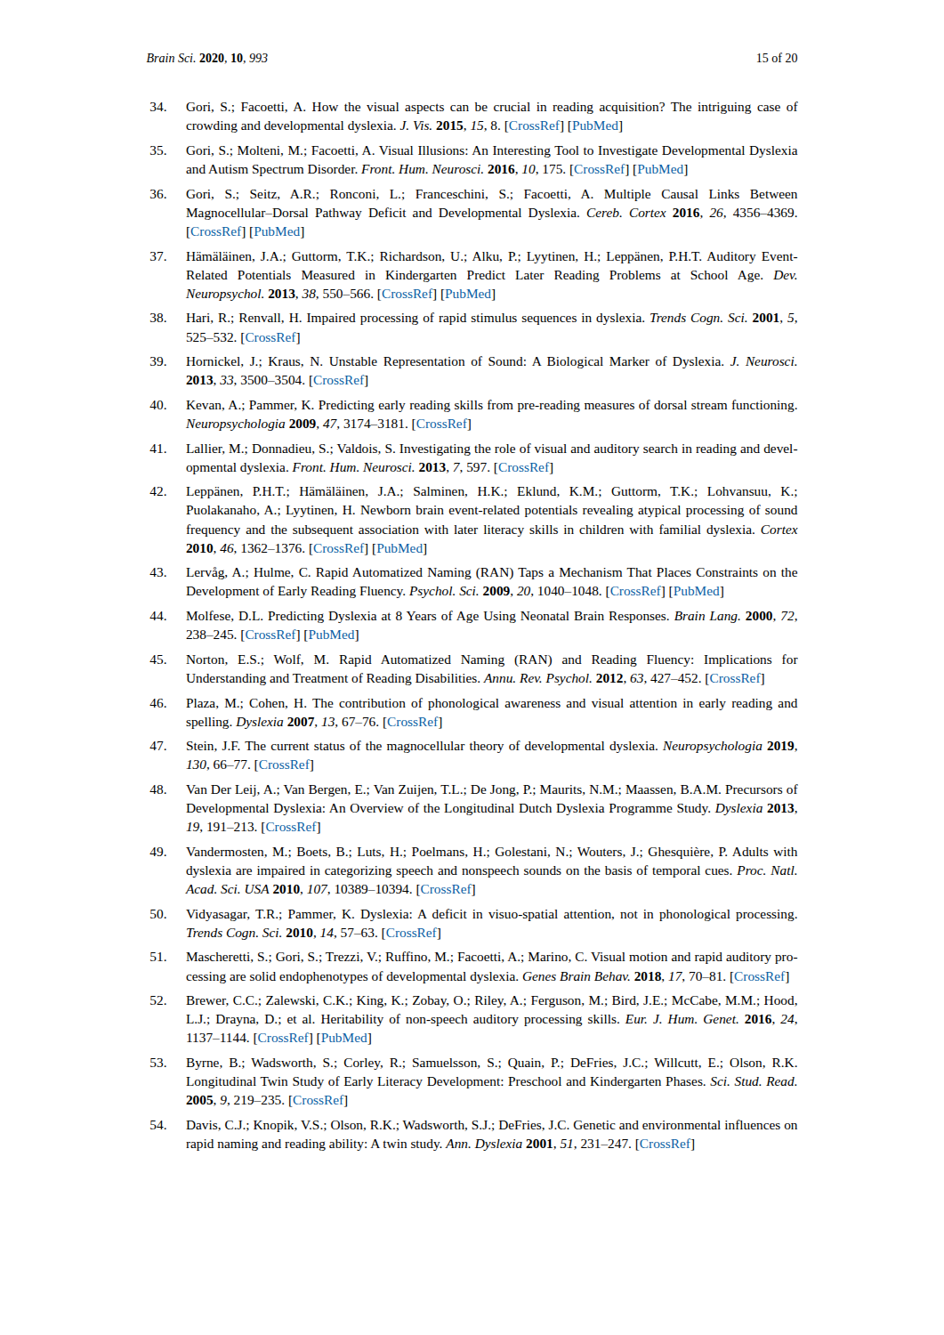Brain Sci. 2020, 10, 993
15 of 20
34. Gori, S.; Facoetti, A. How the visual aspects can be crucial in reading acquisition? The intriguing case of crowding and developmental dyslexia. J. Vis. 2015, 15, 8. [CrossRef] [PubMed]
35. Gori, S.; Molteni, M.; Facoetti, A. Visual Illusions: An Interesting Tool to Investigate Developmental Dyslexia and Autism Spectrum Disorder. Front. Hum. Neurosci. 2016, 10, 175. [CrossRef] [PubMed]
36. Gori, S.; Seitz, A.R.; Ronconi, L.; Franceschini, S.; Facoetti, A. Multiple Causal Links Between Magnocellular–Dorsal Pathway Deficit and Developmental Dyslexia. Cereb. Cortex 2016, 26, 4356–4369. [CrossRef] [PubMed]
37. Hämäläinen, J.A.; Guttorm, T.K.; Richardson, U.; Alku, P.; Lyytinen, H.; Leppänen, P.H.T. Auditory Event-Related Potentials Measured in Kindergarten Predict Later Reading Problems at School Age. Dev. Neuropsychol. 2013, 38, 550–566. [CrossRef] [PubMed]
38. Hari, R.; Renvall, H. Impaired processing of rapid stimulus sequences in dyslexia. Trends Cogn. Sci. 2001, 5, 525–532. [CrossRef]
39. Hornickel, J.; Kraus, N. Unstable Representation of Sound: A Biological Marker of Dyslexia. J. Neurosci. 2013, 33, 3500–3504. [CrossRef]
40. Kevan, A.; Pammer, K. Predicting early reading skills from pre-reading measures of dorsal stream functioning. Neuropsychologia 2009, 47, 3174–3181. [CrossRef]
41. Lallier, M.; Donnadieu, S.; Valdois, S. Investigating the role of visual and auditory search in reading and developmental dyslexia. Front. Hum. Neurosci. 2013, 7, 597. [CrossRef]
42. Leppänen, P.H.T.; Hämäläinen, J.A.; Salminen, H.K.; Eklund, K.M.; Guttorm, T.K.; Lohvansuu, K.; Puolakanaho, A.; Lyytinen, H. Newborn brain event-related potentials revealing atypical processing of sound frequency and the subsequent association with later literacy skills in children with familial dyslexia. Cortex 2010, 46, 1362–1376. [CrossRef] [PubMed]
43. Lervåg, A.; Hulme, C. Rapid Automatized Naming (RAN) Taps a Mechanism That Places Constraints on the Development of Early Reading Fluency. Psychol. Sci. 2009, 20, 1040–1048. [CrossRef] [PubMed]
44. Molfese, D.L. Predicting Dyslexia at 8 Years of Age Using Neonatal Brain Responses. Brain Lang. 2000, 72, 238–245. [CrossRef] [PubMed]
45. Norton, E.S.; Wolf, M. Rapid Automatized Naming (RAN) and Reading Fluency: Implications for Understanding and Treatment of Reading Disabilities. Annu. Rev. Psychol. 2012, 63, 427–452. [CrossRef]
46. Plaza, M.; Cohen, H. The contribution of phonological awareness and visual attention in early reading and spelling. Dyslexia 2007, 13, 67–76. [CrossRef]
47. Stein, J.F. The current status of the magnocellular theory of developmental dyslexia. Neuropsychologia 2019, 130, 66–77. [CrossRef]
48. Van Der Leij, A.; Van Bergen, E.; Van Zuijen, T.L.; De Jong, P.; Maurits, N.M.; Maassen, B.A.M. Precursors of Developmental Dyslexia: An Overview of the Longitudinal Dutch Dyslexia Programme Study. Dyslexia 2013, 19, 191–213. [CrossRef]
49. Vandermosten, M.; Boets, B.; Luts, H.; Poelmans, H.; Golestani, N.; Wouters, J.; Ghesquière, P. Adults with dyslexia are impaired in categorizing speech and nonspeech sounds on the basis of temporal cues. Proc. Natl. Acad. Sci. USA 2010, 107, 10389–10394. [CrossRef]
50. Vidyasagar, T.R.; Pammer, K. Dyslexia: A deficit in visuo-spatial attention, not in phonological processing. Trends Cogn. Sci. 2010, 14, 57–63. [CrossRef]
51. Mascheretti, S.; Gori, S.; Trezzi, V.; Ruffino, M.; Facoetti, A.; Marino, C. Visual motion and rapid auditory processing are solid endophenotypes of developmental dyslexia. Genes Brain Behav. 2018, 17, 70–81. [CrossRef]
52. Brewer, C.C.; Zalewski, C.K.; King, K.; Zobay, O.; Riley, A.; Ferguson, M.; Bird, J.E.; McCabe, M.M.; Hood, L.J.; Drayna, D.; et al. Heritability of non-speech auditory processing skills. Eur. J. Hum. Genet. 2016, 24, 1137–1144. [CrossRef] [PubMed]
53. Byrne, B.; Wadsworth, S.; Corley, R.; Samuelsson, S.; Quain, P.; DeFries, J.C.; Willcutt, E.; Olson, R.K. Longitudinal Twin Study of Early Literacy Development: Preschool and Kindergarten Phases. Sci. Stud. Read. 2005, 9, 219–235. [CrossRef]
54. Davis, C.J.; Knopik, V.S.; Olson, R.K.; Wadsworth, S.J.; DeFries, J.C. Genetic and environmental influences on rapid naming and reading ability: A twin study. Ann. Dyslexia 2001, 51, 231–247. [CrossRef]